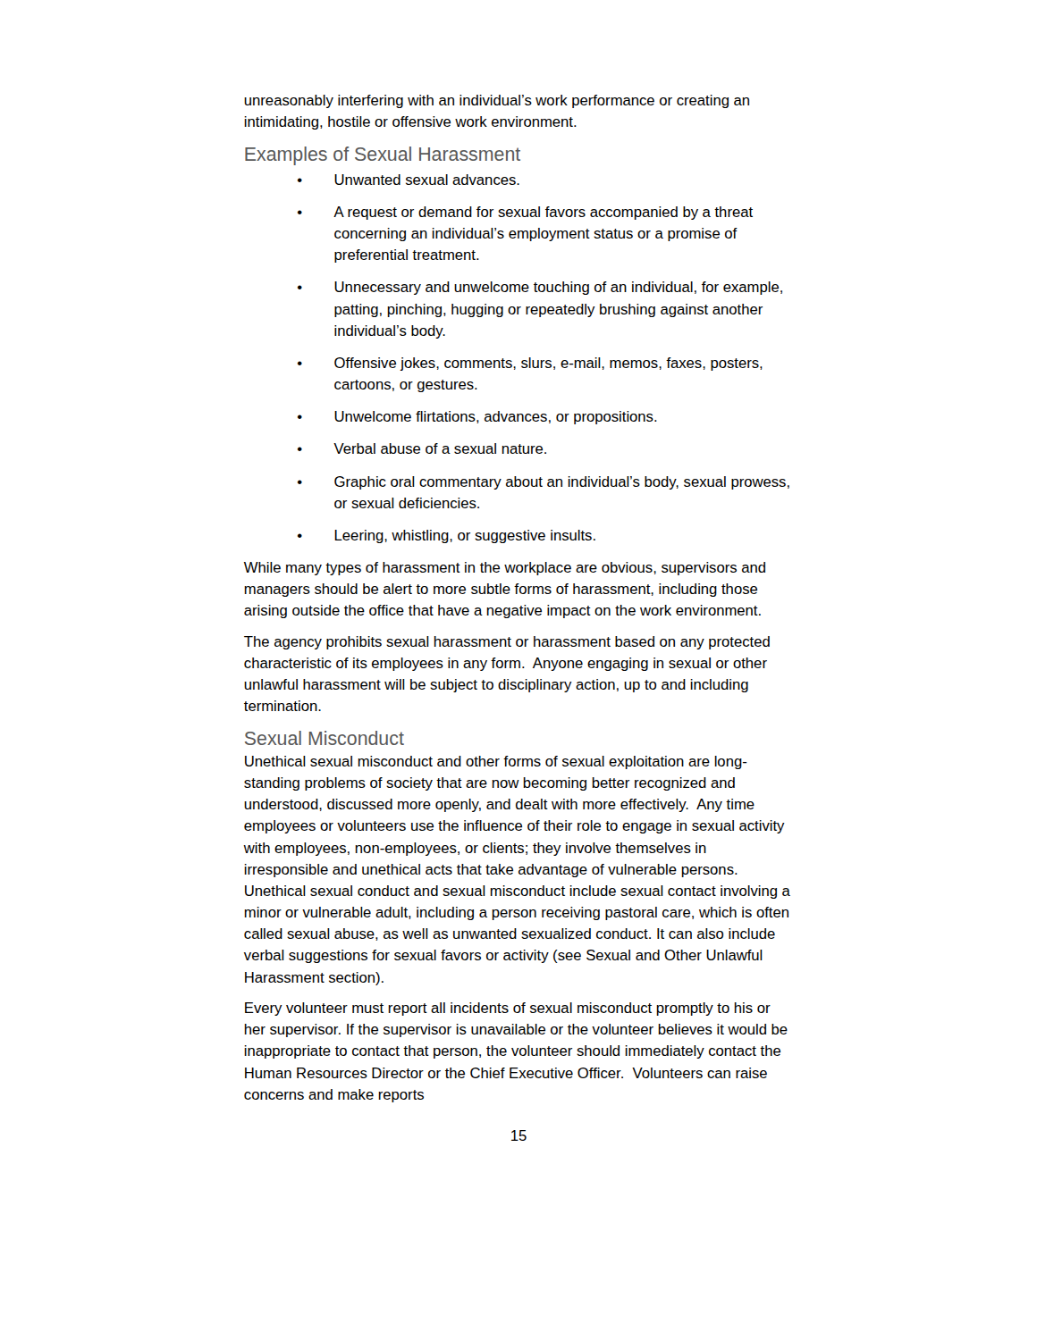unreasonably interfering with an individual’s work performance or creating an intimidating, hostile or offensive work environment.
Examples of Sexual Harassment
Unwanted sexual advances.
A request or demand for sexual favors accompanied by a threat concerning an individual’s employment status or a promise of preferential treatment.
Unnecessary and unwelcome touching of an individual, for example, patting, pinching, hugging or repeatedly brushing against another individual’s body.
Offensive jokes, comments, slurs, e-mail, memos, faxes, posters, cartoons, or gestures.
Unwelcome flirtations, advances, or propositions.
Verbal abuse of a sexual nature.
Graphic oral commentary about an individual’s body, sexual prowess, or sexual deficiencies.
Leering, whistling, or suggestive insults.
While many types of harassment in the workplace are obvious, supervisors and managers should be alert to more subtle forms of harassment, including those arising outside the office that have a negative impact on the work environment.
The agency prohibits sexual harassment or harassment based on any protected characteristic of its employees in any form. Anyone engaging in sexual or other unlawful harassment will be subject to disciplinary action, up to and including termination.
Sexual Misconduct
Unethical sexual misconduct and other forms of sexual exploitation are long-standing problems of society that are now becoming better recognized and understood, discussed more openly, and dealt with more effectively. Any time employees or volunteers use the influence of their role to engage in sexual activity with employees, non-employees, or clients; they involve themselves in irresponsible and unethical acts that take advantage of vulnerable persons. Unethical sexual conduct and sexual misconduct include sexual contact involving a minor or vulnerable adult, including a person receiving pastoral care, which is often called sexual abuse, as well as unwanted sexualized conduct. It can also include verbal suggestions for sexual favors or activity (see Sexual and Other Unlawful Harassment section).
Every volunteer must report all incidents of sexual misconduct promptly to his or her supervisor. If the supervisor is unavailable or the volunteer believes it would be inappropriate to contact that person, the volunteer should immediately contact the Human Resources Director or the Chief Executive Officer. Volunteers can raise concerns and make reports
15